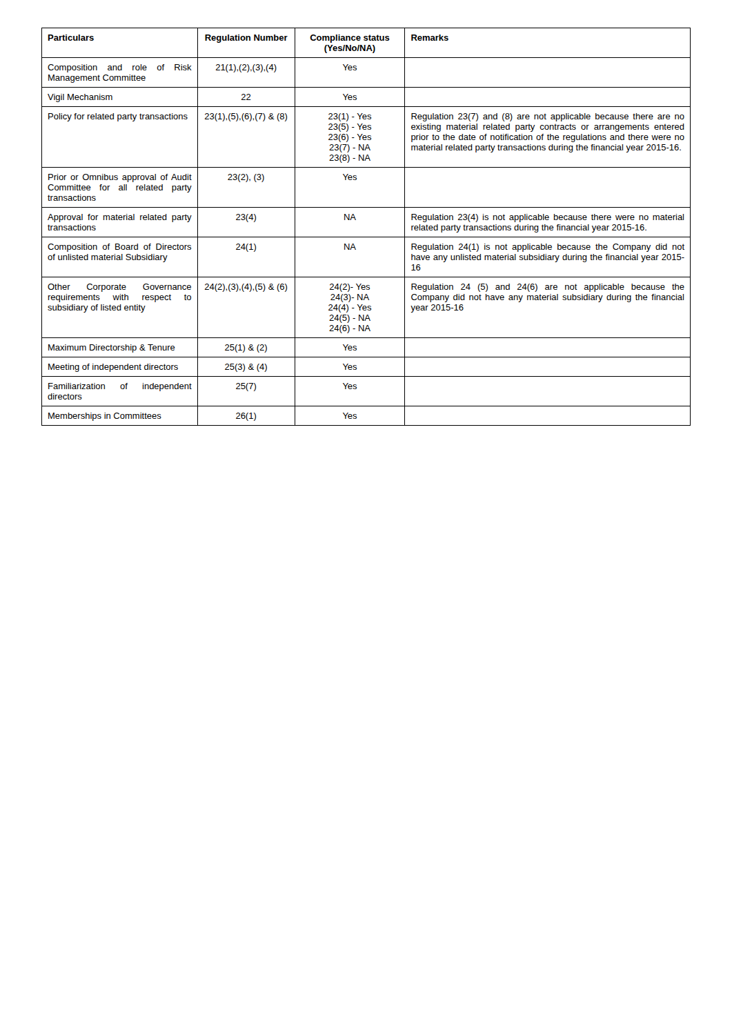| Particulars | Regulation Number | Compliance status (Yes/No/NA) | Remarks |
| --- | --- | --- | --- |
| Composition and role of Risk Management Committee | 21(1),(2),(3),(4) | Yes | |
| Vigil Mechanism | 22 | Yes | |
| Policy for related party transactions | 23(1),(5),(6),(7) & (8) | 23(1) - Yes 23(5) - Yes 23(6) - Yes 23(7) - NA 23(8) - NA | Regulation 23(7) and (8) are not applicable because there are no existing material related party contracts or arrangements entered prior to the date of notification of the regulations and there were no material related party transactions during the financial year 2015-16. |
| Prior or Omnibus approval of Audit Committee for all related party transactions | 23(2), (3) | Yes | |
| Approval for material related party transactions | 23(4) | NA | Regulation 23(4) is not applicable because there were no material related party transactions during the financial year 2015-16. |
| Composition of Board of Directors of unlisted material Subsidiary | 24(1) | NA | Regulation 24(1) is not applicable because the Company did not have any unlisted material subsidiary during the financial year 2015-16 |
| Other Corporate Governance requirements with respect to subsidiary of listed entity | 24(2),(3),(4),(5) & (6) | 24(2)- Yes 24(3)- NA 24(4) - Yes 24(5) - NA 24(6) - NA | Regulation 24 (5) and 24(6) are not applicable because the Company did not have any material subsidiary during the financial year 2015-16 |
| Maximum Directorship & Tenure | 25(1) & (2) | Yes | |
| Meeting of independent directors | 25(3) & (4) | Yes | |
| Familiarization of independent directors | 25(7) | Yes | |
| Memberships in Committees | 26(1) | Yes | |